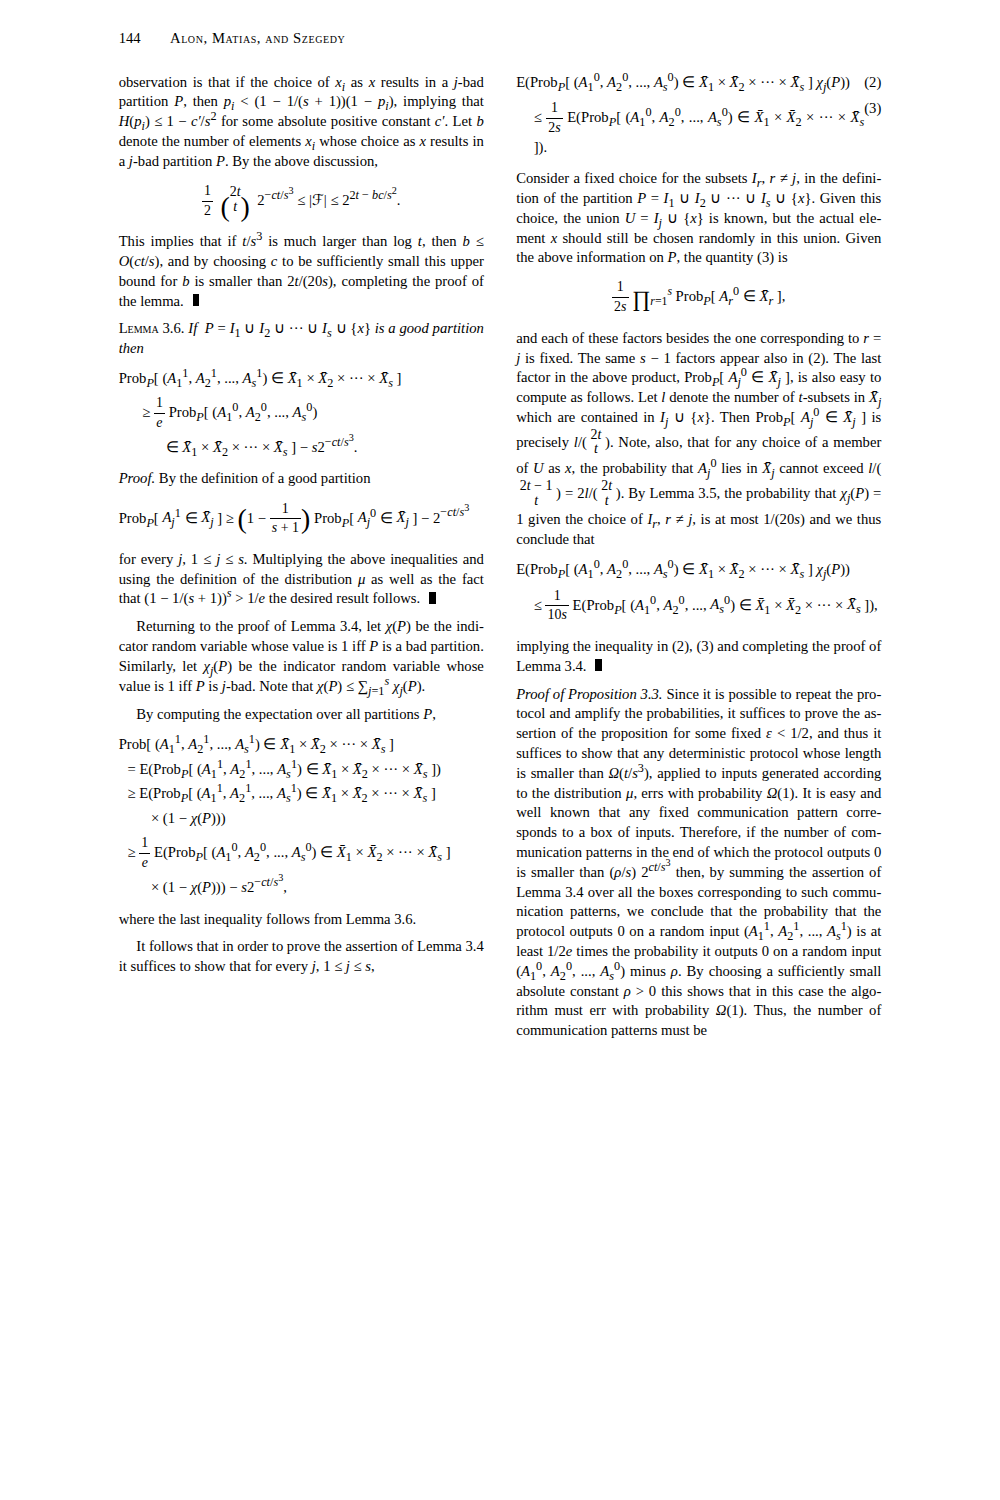144 Alon, Matias, and Szegedy
observation is that if the choice of xi as x results in a j-bad partition P, then pi < (1 − 1/(s + 1))(1 − pi), implying that H(pi) ≤ 1 − c′/s2 for some absolute positive constant c′. Let b denote the number of elements xi whose choice as x results in a j-bad partition P. By the above discussion,
12 (2t
t) 2−ct/s3 ≤ |ℱ| ≤ 22t − bc/s2.
This implies that if t/s3 is much larger than log t, then b ≤ O(ct/s), and by choosing c to be sufficiently small this upper bound for b is smaller than 2t/(20s), completing the proof of the lemma.
Lemma 3.6. If P = I1 ∪ I2 ∪ ··· ∪ Is ∪ {x} is a good partition then
ProbP[ (A11, A21, ..., As1) ∈ X̄1 × X̄2 × ··· × X̄s ]
≥ 1 e ProbP[ (A10, A20, ..., As0)
∈ X̄1 × X̄2 × ··· × X̄s ] − s2−ct/s3.
Proof. By the definition of a good partition
ProbP[ Aj1 ∈ X̄j ] ≥ (1 − 1 s + 1) ProbP[ Aj0 ∈ X̄j ] − 2−ct/s3
for every j, 1 ≤ j ≤ s. Multiplying the above inequalities and using the definition of the distribution μ as well as the fact that (1 − 1/(s + 1))s > 1/e the desired result follows.
Returning to the proof of Lemma 3.4, let χ(P) be the indicator random variable whose value is 1 iff P is a bad partition. Similarly, let χj(P) be the indicator random variable whose value is 1 iff P is j-bad. Note that χ(P) ≤ ∑j=1s χj(P).
By computing the expectation over all partitions P,
Prob[ (A11, A21, ..., As1) ∈ X̄1 × X̄2 × ··· × X̄s ]
= E(ProbP[ (A11, A21, ..., As1) ∈ X̄1 × X̄2 × ··· × X̄s ])
≥ E(ProbP[ (A11, A21, ..., As1) ∈ X̄1 × X̄2 × ··· × X̄s ]
× (1 − χ(P)))
≥ 1 e E(ProbP[ (A10, A20, ..., As0) ∈ X̄1 × X̄2 × ··· × X̄s ]
× (1 − χ(P))) − s2−ct/s3,
where the last inequality follows from Lemma 3.6.
It follows that in order to prove the assertion of Lemma 3.4 it suffices to show that for every j, 1 ≤ j ≤ s,
(2) E(ProbP[ (A10, A20, ..., As0) ∈ X̄1 × X̄2 × ··· × X̄s ] χj(P))
(3) ≤ 12s E(ProbP[ (A10, A20, ..., As0) ∈ X̄1 × X̄2 × ··· × X̄s ]).
Consider a fixed choice for the subsets Ir, r ≠ j, in the definition of the partition P = I1 ∪ I2 ∪ ··· ∪ Is ∪ {x}. Given this choice, the union U = Ij ∪ {x} is known, but the actual element x should still be chosen randomly in this union. Given the above information on P, the quantity (3) is
12s ∏r=1s ProbP[ Ar0 ∈ X̄r ],
and each of these factors besides the one corresponding to r = j is fixed. The same s − 1 factors appear also in (2). The last factor in the above product, ProbP[ Aj0 ∈ X̄j ], is also easy to compute as follows. Let l denote the number of t-subsets in X̄j which are contained in Ij ∪ {x}. Then ProbP[ Aj0 ∈ X̄j ] is precisely l/(2t
t). Note, also, that for any choice of a member of U as x, the probability that Aj0 lies in X̄j cannot exceed l/(2t − 1
t) = 2l/(2t
t). By Lemma 3.5, the probability that χj(P) = 1 given the choice of Ir, r ≠ j, is at most 1/(20s) and we thus conclude that
E(ProbP[ (A10, A20, ..., As0) ∈ X̄1 × X̄2 × ··· × X̄s ] χj(P))
≤ 110s E(ProbP[ (A10, A20, ..., As0) ∈ X̄1 × X̄2 × ··· × X̄s ]),
implying the inequality in (2), (3) and completing the proof of Lemma 3.4.
Proof of Proposition 3.3. Since it is possible to repeat the protocol and amplify the probabilities, it suffices to prove the assertion of the proposition for some fixed ε < 1/2, and thus it suffices to show that any deterministic protocol whose length is smaller than Ω(t/s3), applied to inputs generated according to the distribution μ, errs with probability Ω(1). It is easy and well known that any fixed communication pattern corresponds to a box of inputs. Therefore, if the number of communication patterns in the end of which the protocol outputs 0 is smaller than (ρ/s) 2ct/s3 then, by summing the assertion of Lemma 3.4 over all the boxes corresponding to such communication patterns, we conclude that the probability that the protocol outputs 0 on a random input (A11, A21, ..., As1) is at least 1/2e times the probability it outputs 0 on a random input (A10, A20, ..., As0) minus ρ. By choosing a sufficiently small absolute constant ρ > 0 this shows that in this case the algorithm must err with probability Ω(1). Thus, the number of communication patterns must be